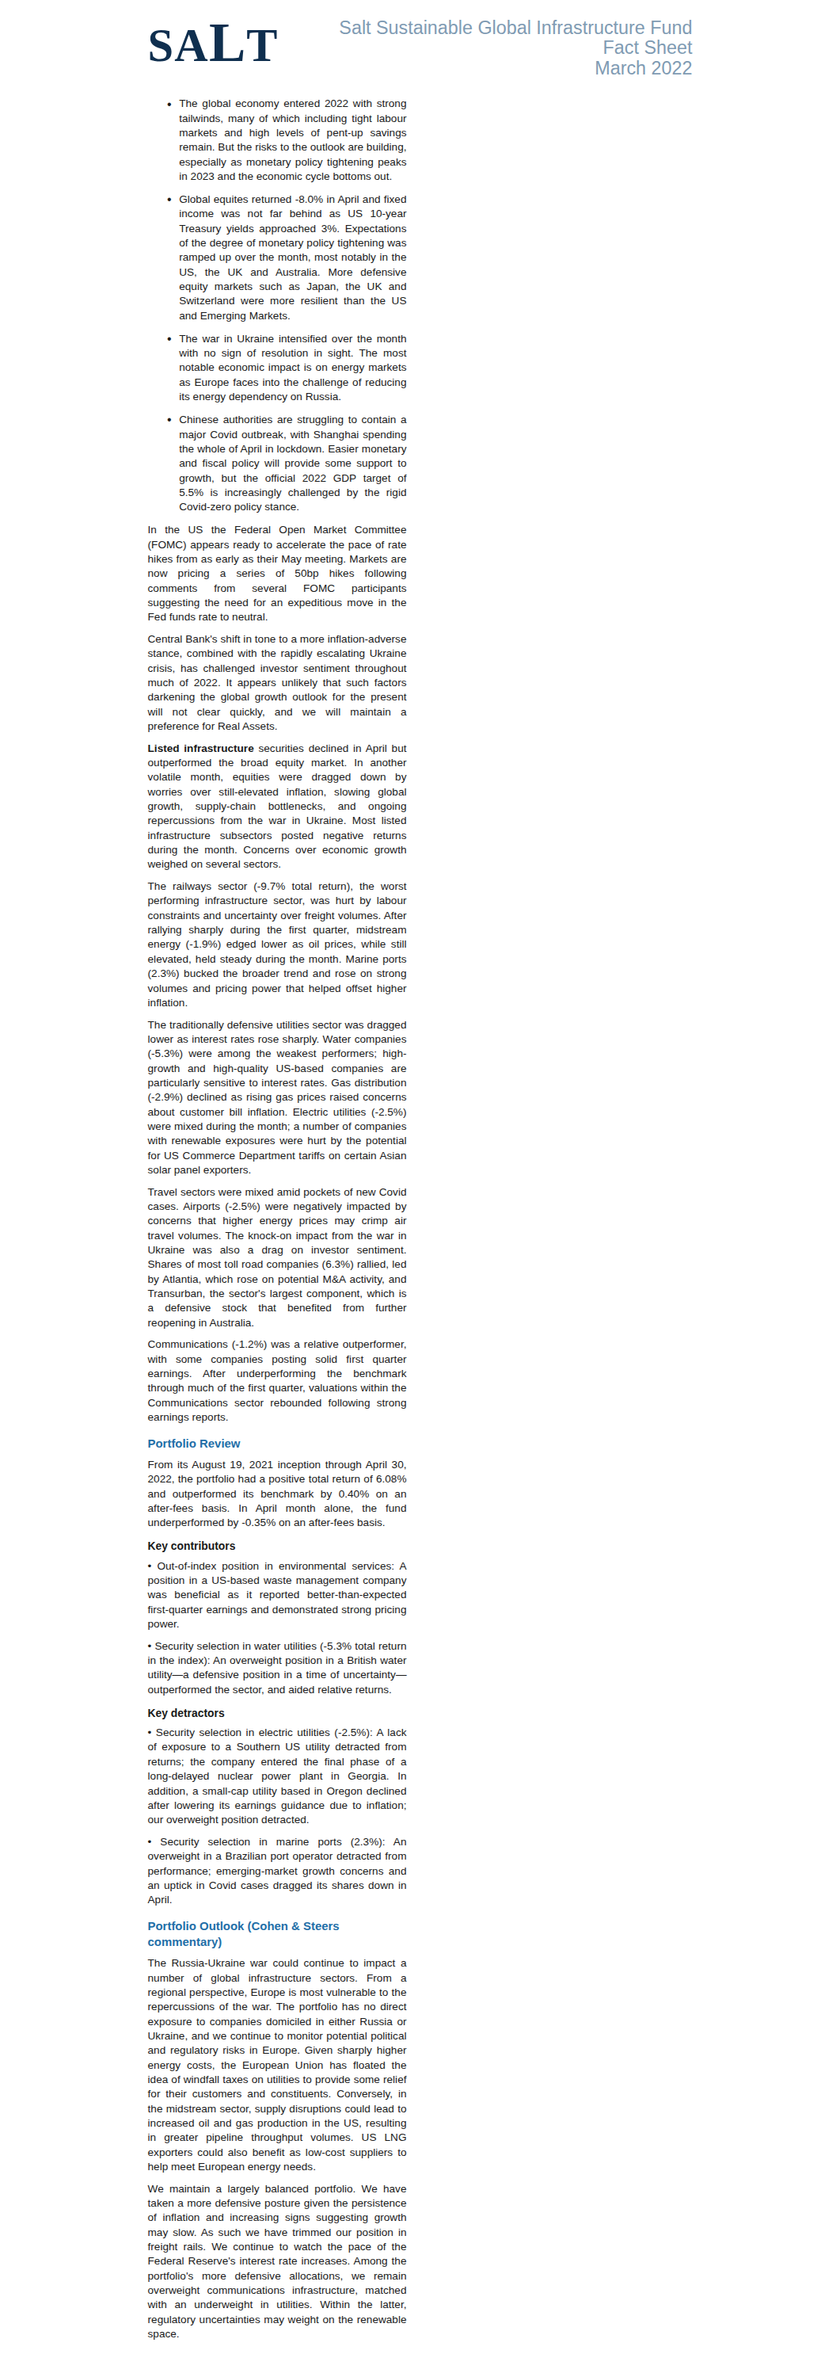SALT
Salt Sustainable Global Infrastructure Fund Fact Sheet
March 2022
The global economy entered 2022 with strong tailwinds, many of which including tight labour markets and high levels of pent-up savings remain. But the risks to the outlook are building, especially as monetary policy tightening peaks in 2023 and the economic cycle bottoms out.
Global equites returned -8.0% in April and fixed income was not far behind as US 10-year Treasury yields approached 3%. Expectations of the degree of monetary policy tightening was ramped up over the month, most notably in the US, the UK and Australia. More defensive equity markets such as Japan, the UK and Switzerland were more resilient than the US and Emerging Markets.
The war in Ukraine intensified over the month with no sign of resolution in sight. The most notable economic impact is on energy markets as Europe faces into the challenge of reducing its energy dependency on Russia.
Chinese authorities are struggling to contain a major Covid outbreak, with Shanghai spending the whole of April in lockdown. Easier monetary and fiscal policy will provide some support to growth, but the official 2022 GDP target of 5.5% is increasingly challenged by the rigid Covid-zero policy stance.
In the US the Federal Open Market Committee (FOMC) appears ready to accelerate the pace of rate hikes from as early as their May meeting. Markets are now pricing a series of 50bp hikes following comments from several FOMC participants suggesting the need for an expeditious move in the Fed funds rate to neutral.
Central Bank's shift in tone to a more inflation-adverse stance, combined with the rapidly escalating Ukraine crisis, has challenged investor sentiment throughout much of 2022. It appears unlikely that such factors darkening the global growth outlook for the present will not clear quickly, and we will maintain a preference for Real Assets.
Listed infrastructure securities declined in April but outperformed the broad equity market. In another volatile month, equities were dragged down by worries over still-elevated inflation, slowing global growth, supply-chain bottlenecks, and ongoing repercussions from the war in Ukraine. Most listed infrastructure subsectors posted negative returns during the month. Concerns over economic growth weighed on several sectors.
The railways sector (-9.7% total return), the worst performing infrastructure sector, was hurt by labour constraints and uncertainty over freight volumes. After rallying sharply during the first quarter, midstream energy (-1.9%) edged lower as oil prices, while still elevated, held steady during the month. Marine ports (2.3%) bucked the broader trend and rose on strong volumes and pricing power that helped offset higher inflation.
The traditionally defensive utilities sector was dragged lower as interest rates rose sharply. Water companies (-5.3%) were among the weakest performers; high-growth and high-quality US-based companies are particularly sensitive to interest rates. Gas distribution (-2.9%) declined as rising gas prices raised concerns about customer bill inflation. Electric utilities (-2.5%) were mixed during the month; a number of companies with renewable exposures were hurt by the potential for US Commerce Department tariffs on certain Asian solar panel exporters.
Travel sectors were mixed amid pockets of new Covid cases. Airports (-2.5%) were negatively impacted by concerns that higher energy prices may crimp air travel volumes. The knock-on impact from the war in Ukraine was also a drag on investor sentiment. Shares of most toll road companies (6.3%) rallied, led by Atlantia, which rose on potential M&A activity, and Transurban, the sector's largest component, which is a defensive stock that benefited from further reopening in Australia.
Communications (-1.2%) was a relative outperformer, with some companies posting solid first quarter earnings. After underperforming the benchmark through much of the first quarter, valuations within the Communications sector rebounded following strong earnings reports.
Portfolio Review
From its August 19, 2021 inception through April 30, 2022, the portfolio had a positive total return of 6.08% and outperformed its benchmark by 0.40% on an after-fees basis. In April month alone, the fund underperformed by -0.35% on an after-fees basis.
Key contributors
• Out-of-index position in environmental services: A position in a US-based waste management company was beneficial as it reported better-than-expected first-quarter earnings and demonstrated strong pricing power.
• Security selection in water utilities (-5.3% total return in the index): An overweight position in a British water utility—a defensive position in a time of uncertainty—outperformed the sector, and aided relative returns.
Key detractors
• Security selection in electric utilities (-2.5%): A lack of exposure to a Southern US utility detracted from returns; the company entered the final phase of a long-delayed nuclear power plant in Georgia. In addition, a small-cap utility based in Oregon declined after lowering its earnings guidance due to inflation; our overweight position detracted.
• Security selection in marine ports (2.3%): An overweight in a Brazilian port operator detracted from performance; emerging-market growth concerns and an uptick in Covid cases dragged its shares down in April.
Portfolio Outlook (Cohen & Steers commentary)
The Russia-Ukraine war could continue to impact a number of global infrastructure sectors. From a regional perspective, Europe is most vulnerable to the repercussions of the war. The portfolio has no direct exposure to companies domiciled in either Russia or Ukraine, and we continue to monitor potential political and regulatory risks in Europe. Given sharply higher energy costs, the European Union has floated the idea of windfall taxes on utilities to provide some relief for their customers and constituents. Conversely, in the midstream sector, supply disruptions could lead to increased oil and gas production in the US, resulting in greater pipeline throughput volumes. US LNG exporters could also benefit as low-cost suppliers to help meet European energy needs.
We maintain a largely balanced portfolio. We have taken a more defensive posture given the persistence of inflation and increasing signs suggesting growth may slow. As such we have trimmed our position in freight rails. We continue to watch the pace of the Federal Reserve's interest rate increases. Among the portfolio's more defensive allocations, we remain overweight communications infrastructure, matched with an underweight in utilities. Within the latter, regulatory uncertainties may weight on the renewable space.